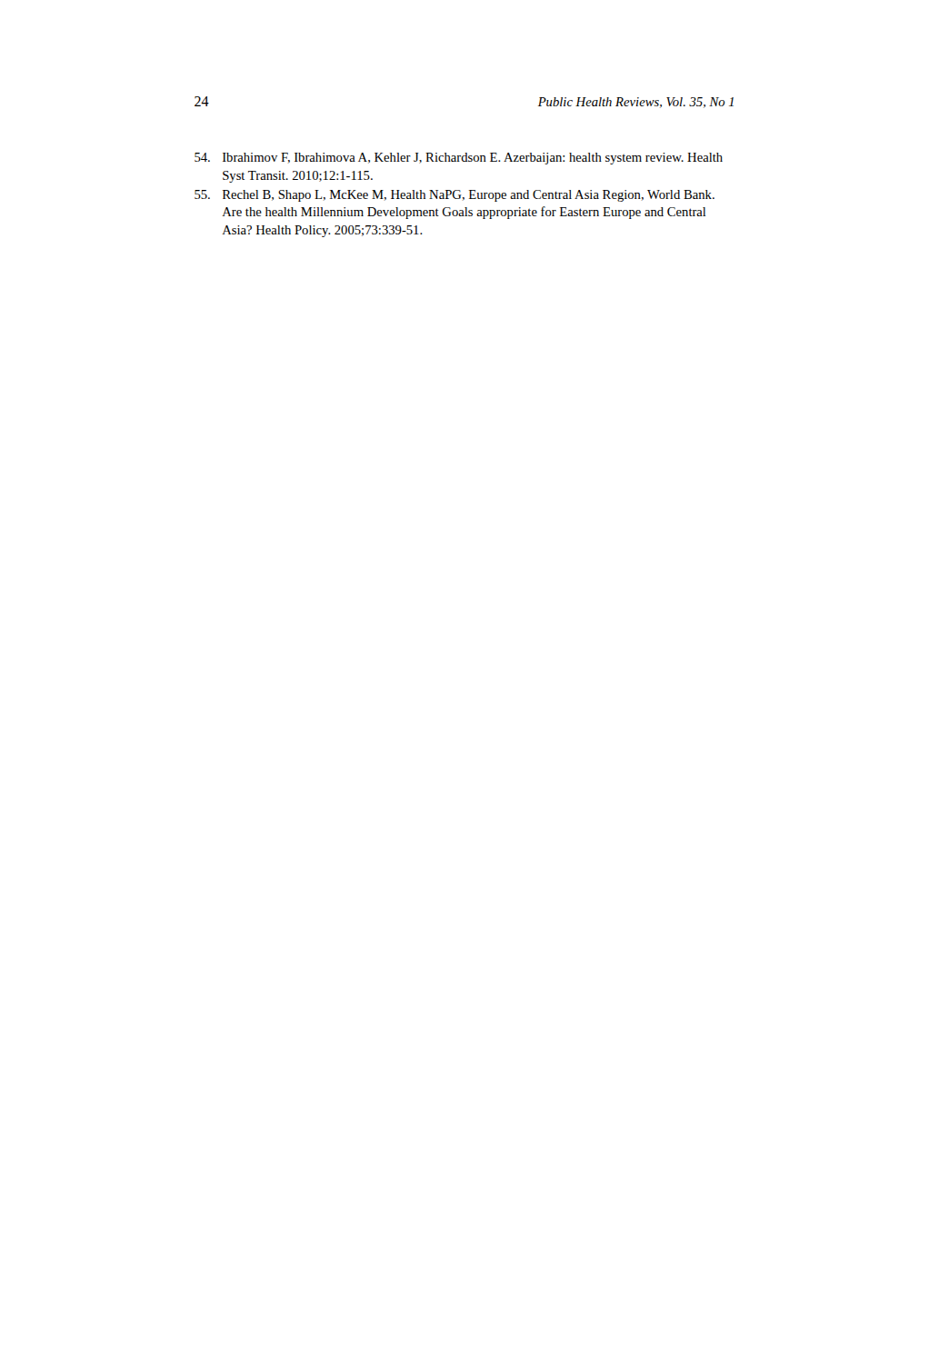24 Public Health Reviews, Vol. 35, No 1
54. Ibrahimov F, Ibrahimova A, Kehler J, Richardson E. Azerbaijan: health system review. Health Syst Transit. 2010;12:1-115.
55. Rechel B, Shapo L, McKee M, Health NaPG, Europe and Central Asia Region, World Bank. Are the health Millennium Development Goals appropriate for Eastern Europe and Central Asia? Health Policy. 2005;73:339-51.